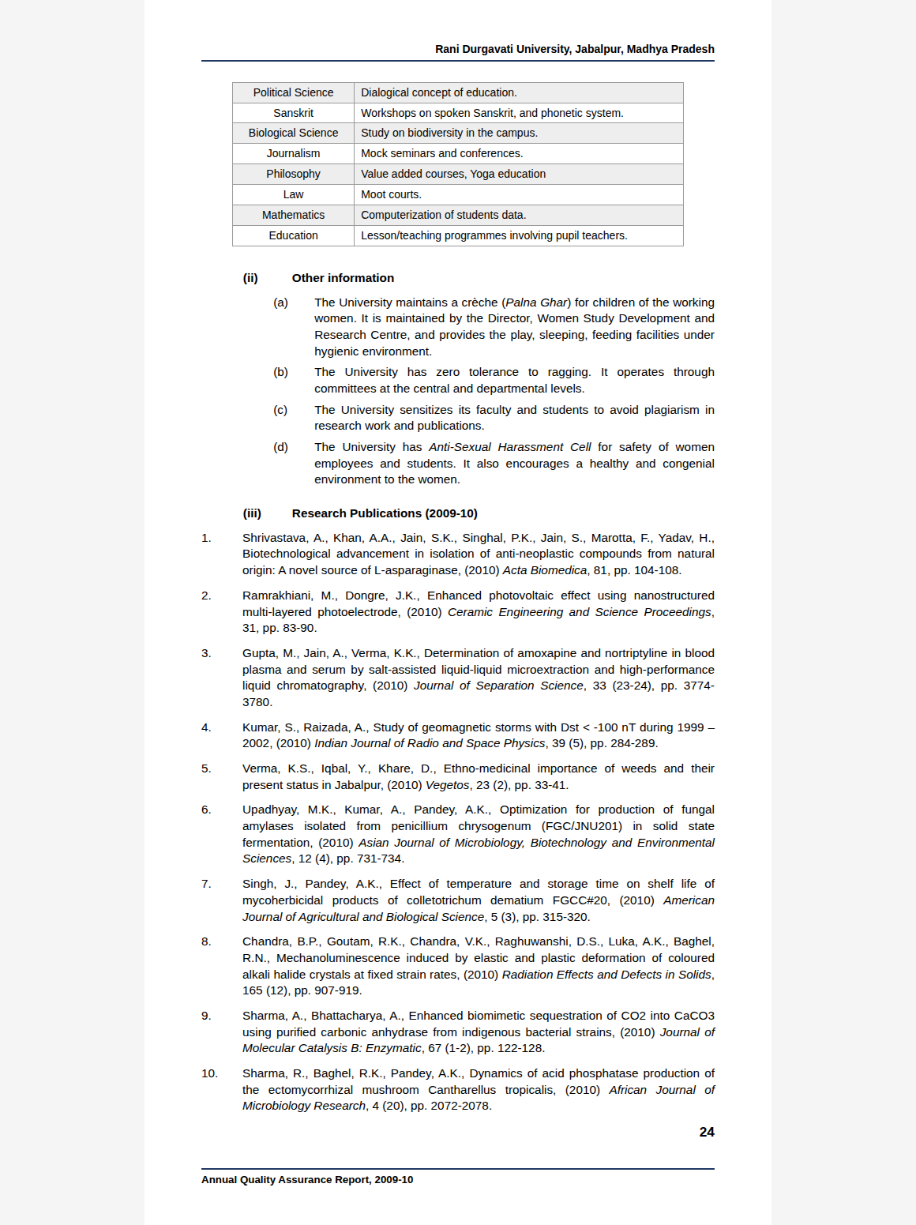Rani Durgavati University, Jabalpur, Madhya Pradesh
| Political Science | Dialogical concept of education. |
| Sanskrit | Workshops on spoken Sanskrit, and phonetic system. |
| Biological Science | Study on biodiversity in the campus. |
| Journalism | Mock seminars and conferences. |
| Philosophy | Value added courses, Yoga education |
| Law | Moot courts. |
| Mathematics | Computerization of students data. |
| Education | Lesson/teaching programmes involving pupil teachers. |
(ii) Other information
(a) The University maintains a crèche (Palna Ghar) for children of the working women. It is maintained by the Director, Women Study Development and Research Centre, and provides the play, sleeping, feeding facilities under hygienic environment.
(b) The University has zero tolerance to ragging. It operates through committees at the central and departmental levels.
(c) The University sensitizes its faculty and students to avoid plagiarism in research work and publications.
(d) The University has Anti-Sexual Harassment Cell for safety of women employees and students. It also encourages a healthy and congenial environment to the women.
(iii) Research Publications (2009-10)
Shrivastava, A., Khan, A.A., Jain, S.K., Singhal, P.K., Jain, S., Marotta, F., Yadav, H., Biotechnological advancement in isolation of anti-neoplastic compounds from natural origin: A novel source of L-asparaginase, (2010) Acta Biomedica, 81, pp. 104-108.
Ramrakhiani, M., Dongre, J.K., Enhanced photovoltaic effect using nanostructured multi-layered photoelectrode, (2010) Ceramic Engineering and Science Proceedings, 31, pp. 83-90.
Gupta, M., Jain, A., Verma, K.K., Determination of amoxapine and nortriptyline in blood plasma and serum by salt-assisted liquid-liquid microextraction and high-performance liquid chromatography, (2010) Journal of Separation Science, 33 (23-24), pp. 3774-3780.
Kumar, S., Raizada, A., Study of geomagnetic storms with Dst < -100 nT during 1999 – 2002, (2010) Indian Journal of Radio and Space Physics, 39 (5), pp. 284-289.
Verma, K.S., Iqbal, Y., Khare, D., Ethno-medicinal importance of weeds and their present status in Jabalpur, (2010) Vegetos, 23 (2), pp. 33-41.
Upadhyay, M.K., Kumar, A., Pandey, A.K., Optimization for production of fungal amylases isolated from penicillium chrysogenum (FGC/JNU201) in solid state fermentation, (2010) Asian Journal of Microbiology, Biotechnology and Environmental Sciences, 12 (4), pp. 731-734.
Singh, J., Pandey, A.K., Effect of temperature and storage time on shelf life of mycoherbicidal products of colletotrichum dematium FGCC#20, (2010) American Journal of Agricultural and Biological Science, 5 (3), pp. 315-320.
Chandra, B.P., Goutam, R.K., Chandra, V.K., Raghuwanshi, D.S., Luka, A.K., Baghel, R.N., Mechanoluminescence induced by elastic and plastic deformation of coloured alkali halide crystals at fixed strain rates, (2010) Radiation Effects and Defects in Solids, 165 (12), pp. 907-919.
Sharma, A., Bhattacharya, A., Enhanced biomimetic sequestration of CO2 into CaCO3 using purified carbonic anhydrase from indigenous bacterial strains, (2010) Journal of Molecular Catalysis B: Enzymatic, 67 (1-2), pp. 122-128.
Sharma, R., Baghel, R.K., Pandey, A.K., Dynamics of acid phosphatase production of the ectomycorrhizal mushroom Cantharellus tropicalis, (2010) African Journal of Microbiology Research, 4 (20), pp. 2072-2078.
24
Annual Quality Assurance Report, 2009-10